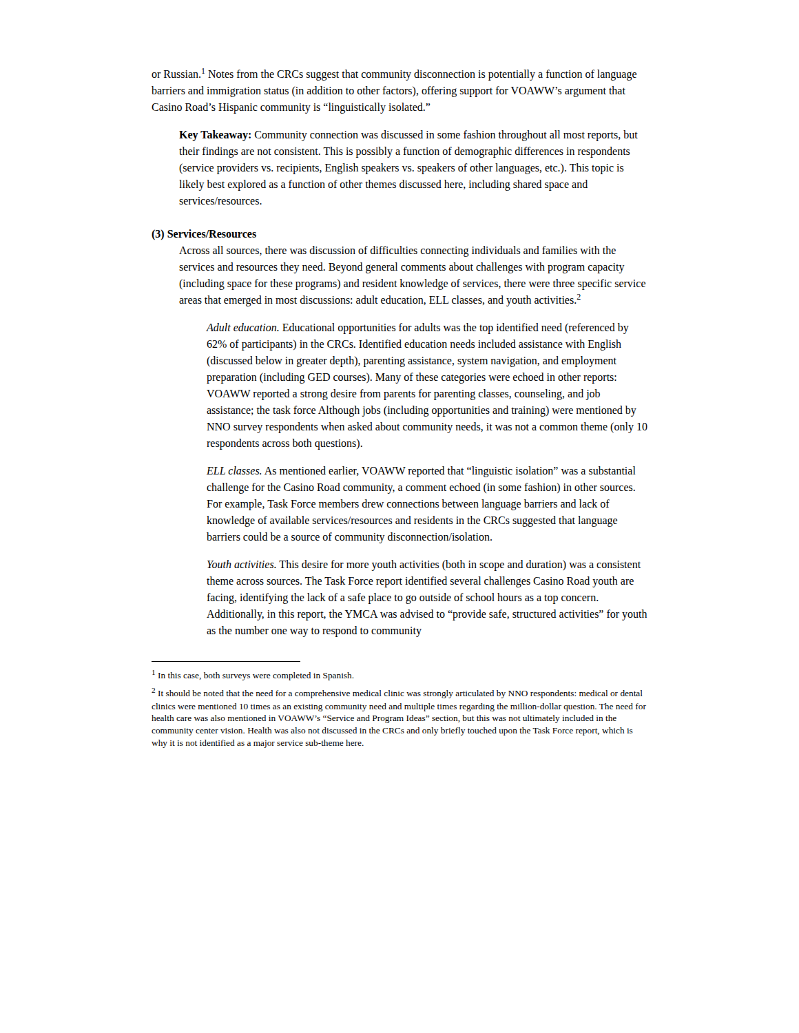or Russian.1 Notes from the CRCs suggest that community disconnection is potentially a function of language barriers and immigration status (in addition to other factors), offering support for VOAWW’s argument that Casino Road’s Hispanic community is “linguistically isolated.”
Key Takeaway: Community connection was discussed in some fashion throughout all most reports, but their findings are not consistent. This is possibly a function of demographic differences in respondents (service providers vs. recipients, English speakers vs. speakers of other languages, etc.). This topic is likely best explored as a function of other themes discussed here, including shared space and services/resources.
(3) Services/Resources
Across all sources, there was discussion of difficulties connecting individuals and families with the services and resources they need. Beyond general comments about challenges with program capacity (including space for these programs) and resident knowledge of services, there were three specific service areas that emerged in most discussions: adult education, ELL classes, and youth activities.2
Adult education. Educational opportunities for adults was the top identified need (referenced by 62% of participants) in the CRCs. Identified education needs included assistance with English (discussed below in greater depth), parenting assistance, system navigation, and employment preparation (including GED courses). Many of these categories were echoed in other reports: VOAWW reported a strong desire from parents for parenting classes, counseling, and job assistance; the task force Although jobs (including opportunities and training) were mentioned by NNO survey respondents when asked about community needs, it was not a common theme (only 10 respondents across both questions).
ELL classes. As mentioned earlier, VOAWW reported that “linguistic isolation” was a substantial challenge for the Casino Road community, a comment echoed (in some fashion) in other sources. For example, Task Force members drew connections between language barriers and lack of knowledge of available services/resources and residents in the CRCs suggested that language barriers could be a source of community disconnection/isolation.
Youth activities. This desire for more youth activities (both in scope and duration) was a consistent theme across sources. The Task Force report identified several challenges Casino Road youth are facing, identifying the lack of a safe place to go outside of school hours as a top concern. Additionally, in this report, the YMCA was advised to “provide safe, structured activities” for youth as the number one way to respond to community
1 In this case, both surveys were completed in Spanish.
2 It should be noted that the need for a comprehensive medical clinic was strongly articulated by NNO respondents: medical or dental clinics were mentioned 10 times as an existing community need and multiple times regarding the million-dollar question. The need for health care was also mentioned in VOAWW’s “Service and Program Ideas” section, but this was not ultimately included in the community center vision. Health was also not discussed in the CRCs and only briefly touched upon the Task Force report, which is why it is not identified as a major service sub-theme here.